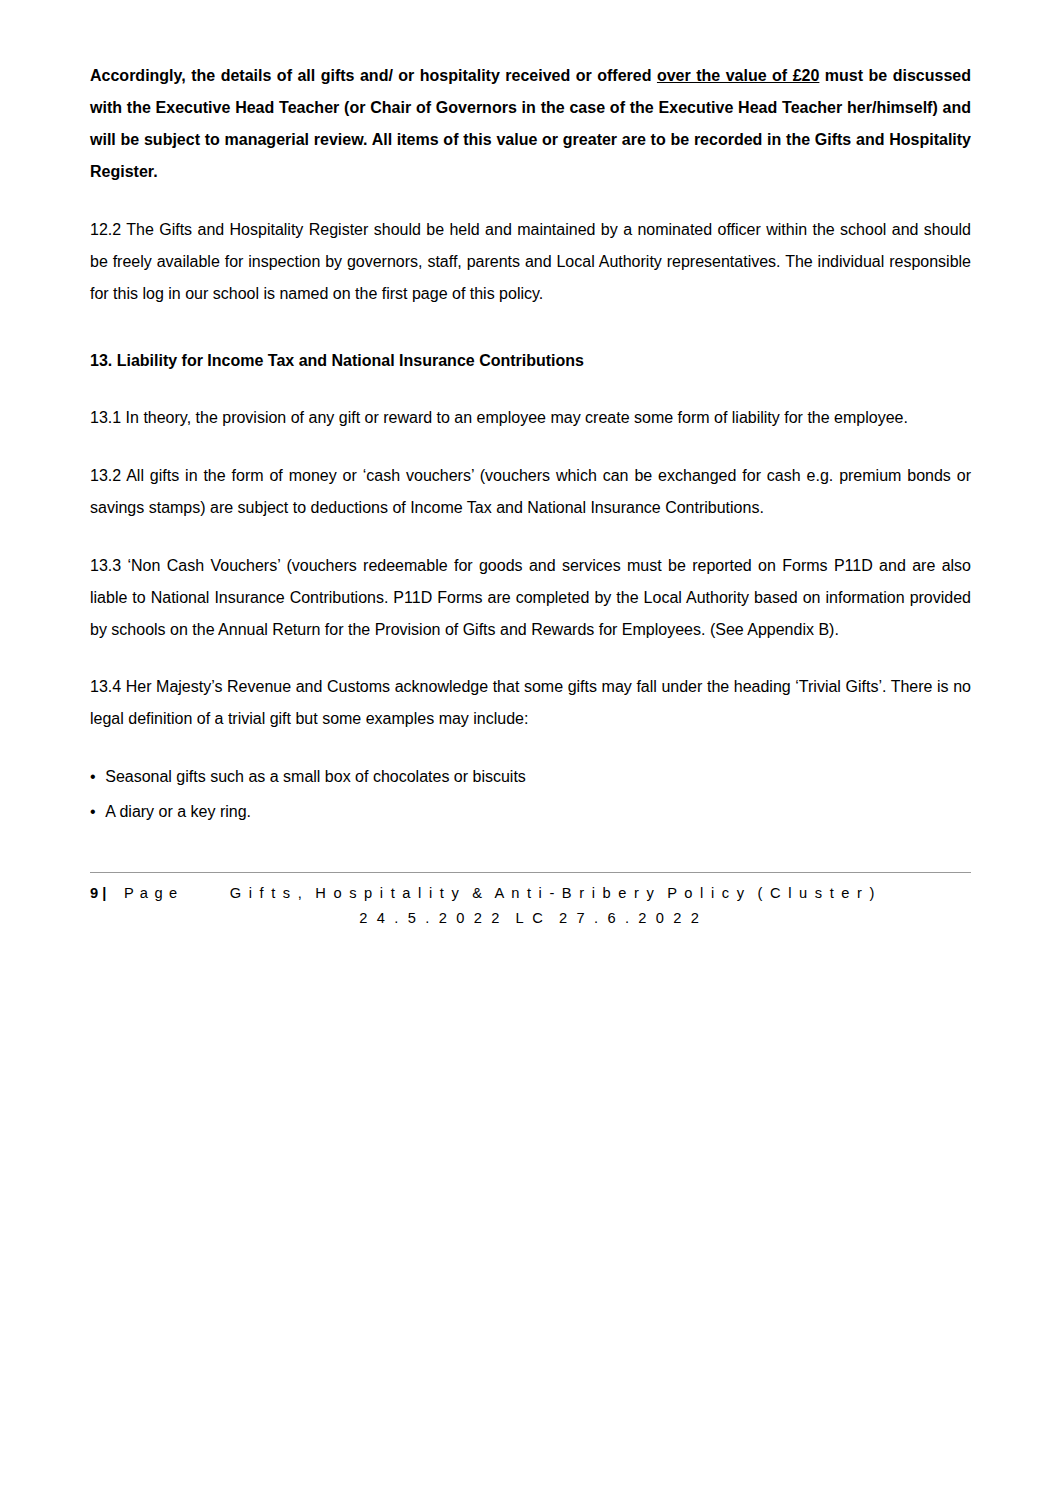Accordingly, the details of all gifts and/ or hospitality received or offered over the value of £20 must be discussed with the Executive Head Teacher (or Chair of Governors in the case of the Executive Head Teacher her/himself) and will be subject to managerial review. All items of this value or greater are to be recorded in the Gifts and Hospitality Register.
12.2 The Gifts and Hospitality Register should be held and maintained by a nominated officer within the school and should be freely available for inspection by governors, staff, parents and Local Authority representatives. The individual responsible for this log in our school is named on the first page of this policy.
13. Liability for Income Tax and National Insurance Contributions
13.1 In theory, the provision of any gift or reward to an employee may create some form of liability for the employee.
13.2 All gifts in the form of money or ‘cash vouchers’ (vouchers which can be exchanged for cash e.g. premium bonds or savings stamps) are subject to deductions of Income Tax and National Insurance Contributions.
13.3 ‘Non Cash Vouchers’ (vouchers redeemable for goods and services must be reported on Forms P11D and are also liable to National Insurance Contributions. P11D Forms are completed by the Local Authority based on information provided by schools on the Annual Return for the Provision of Gifts and Rewards for Employees. (See Appendix B).
13.4 Her Majesty’s Revenue and Customs acknowledge that some gifts may fall under the heading ‘Trivial Gifts’. There is no legal definition of a trivial gift but some examples may include:
Seasonal gifts such as a small box of chocolates or biscuits
A diary or a key ring.
9 | P a g e G i f t s , H o s p i t a l i t y & A n t i - B r i b e r y P o l i c y ( C l u s t e r )
2 4 . 5 . 2 0 2 2 L C 2 7 . 6 . 2 0 2 2